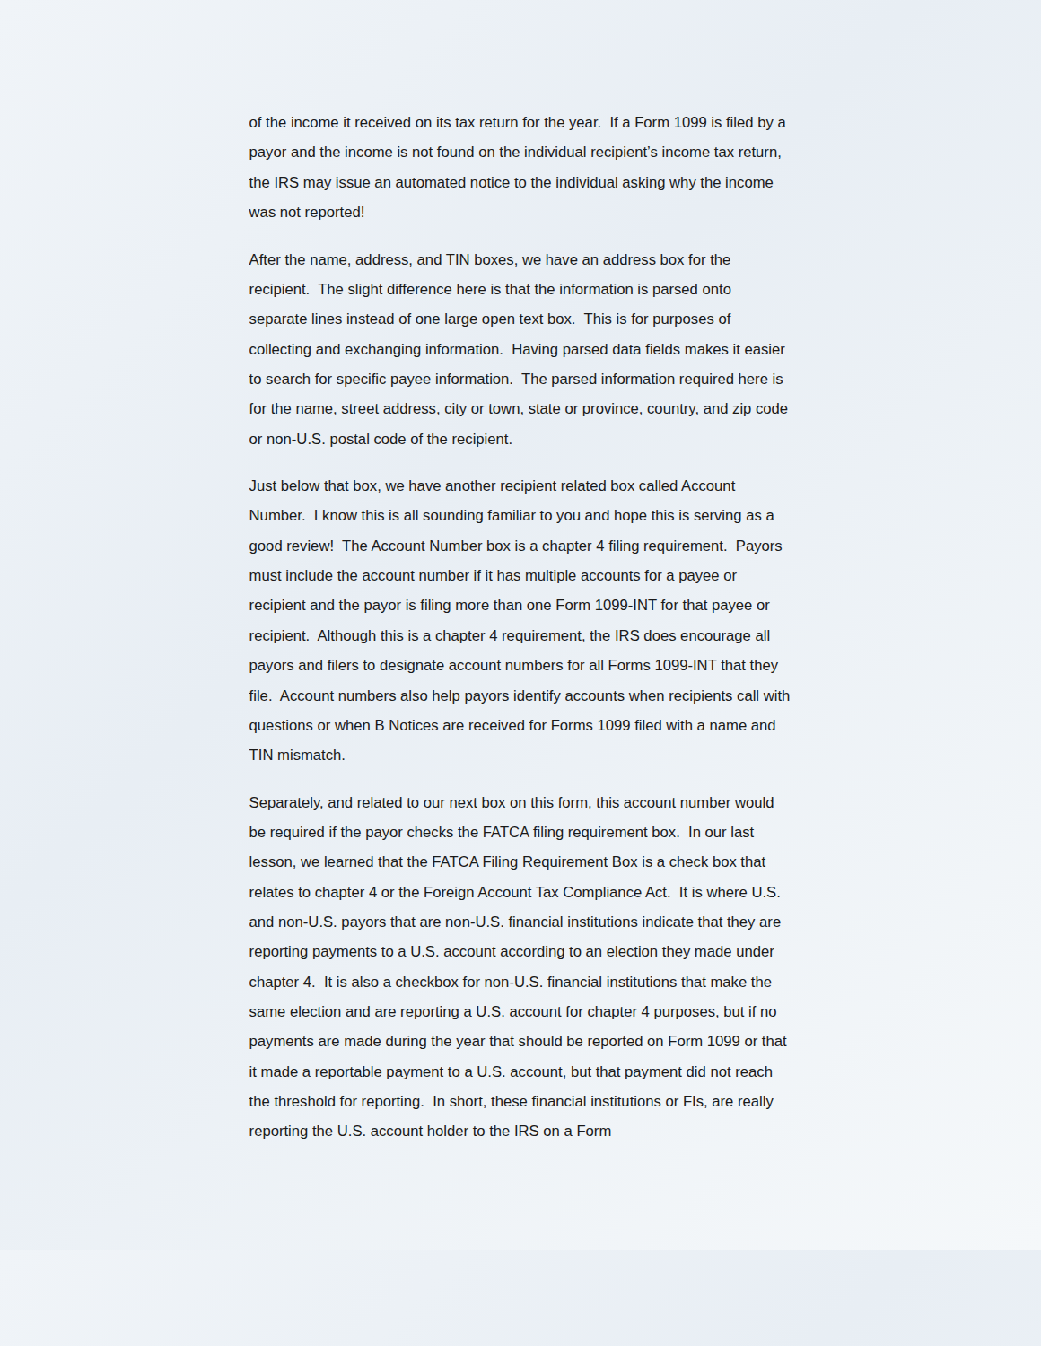of the income it received on its tax return for the year. If a Form 1099 is filed by a payor and the income is not found on the individual recipient’s income tax return, the IRS may issue an automated notice to the individual asking why the income was not reported!
After the name, address, and TIN boxes, we have an address box for the recipient. The slight difference here is that the information is parsed onto separate lines instead of one large open text box. This is for purposes of collecting and exchanging information. Having parsed data fields makes it easier to search for specific payee information. The parsed information required here is for the name, street address, city or town, state or province, country, and zip code or non-U.S. postal code of the recipient.
Just below that box, we have another recipient related box called Account Number. I know this is all sounding familiar to you and hope this is serving as a good review! The Account Number box is a chapter 4 filing requirement. Payors must include the account number if it has multiple accounts for a payee or recipient and the payor is filing more than one Form 1099-INT for that payee or recipient. Although this is a chapter 4 requirement, the IRS does encourage all payors and filers to designate account numbers for all Forms 1099-INT that they file. Account numbers also help payors identify accounts when recipients call with questions or when B Notices are received for Forms 1099 filed with a name and TIN mismatch.
Separately, and related to our next box on this form, this account number would be required if the payor checks the FATCA filing requirement box. In our last lesson, we learned that the FATCA Filing Requirement Box is a check box that relates to chapter 4 or the Foreign Account Tax Compliance Act. It is where U.S. and non-U.S. payors that are non-U.S. financial institutions indicate that they are reporting payments to a U.S. account according to an election they made under chapter 4. It is also a checkbox for non-U.S. financial institutions that make the same election and are reporting a U.S. account for chapter 4 purposes, but if no payments are made during the year that should be reported on Form 1099 or that it made a reportable payment to a U.S. account, but that payment did not reach the threshold for reporting. In short, these financial institutions or FIs, are really reporting the U.S. account holder to the IRS on a Form